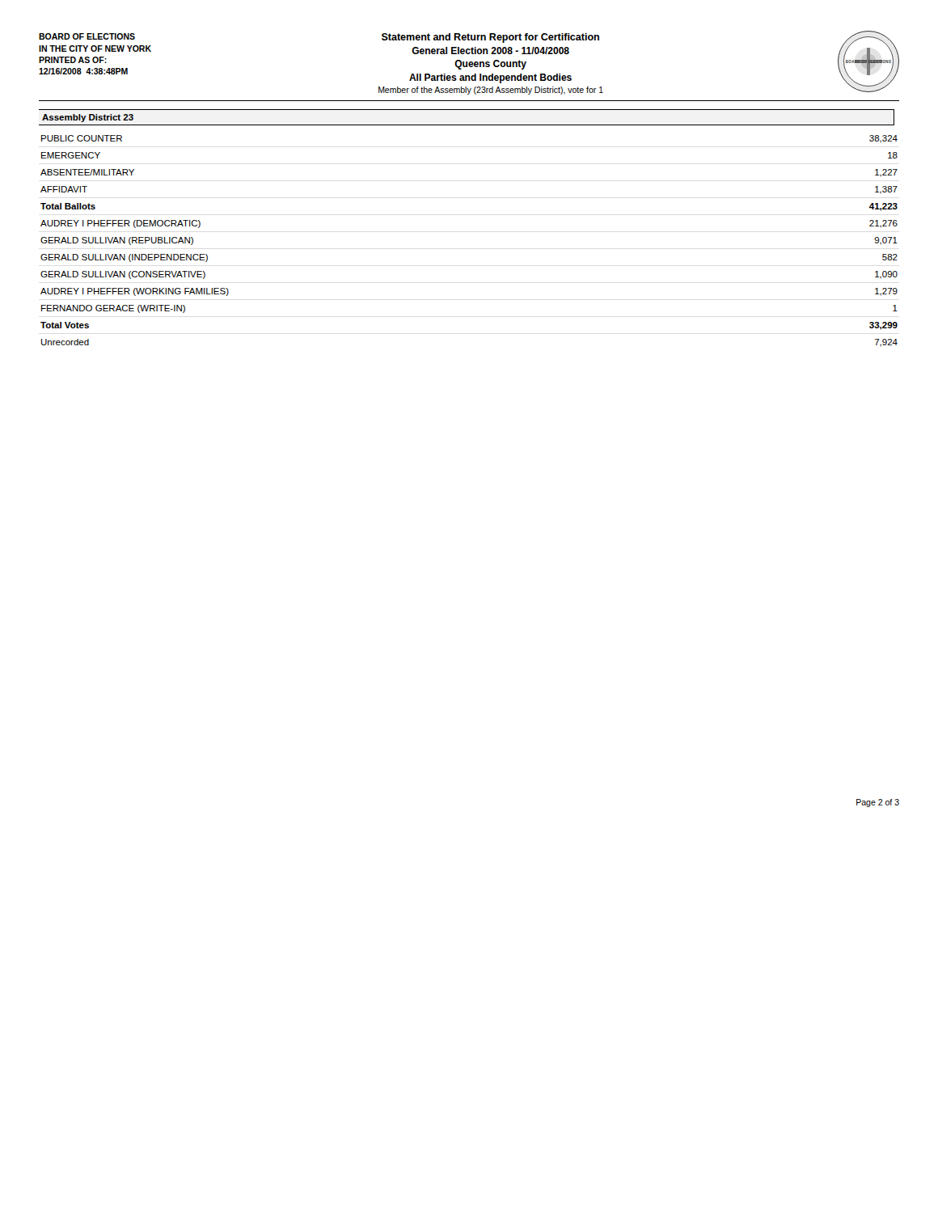BOARD OF ELECTIONS
IN THE CITY OF NEW YORK
PRINTED AS OF:
12/16/2008 4:38:48PM
Statement and Return Report for Certification
General Election 2008 - 11/04/2008
Queens County
All Parties and Independent Bodies
Member of the Assembly (23rd Assembly District), vote for 1
BOARD OF ELECTIONS
Assembly District 23
| PUBLIC COUNTER | 38,324 |
| EMERGENCY | 18 |
| ABSENTEE/MILITARY | 1,227 |
| AFFIDAVIT | 1,387 |
| Total Ballots | 41,223 |
| AUDREY I PHEFFER (DEMOCRATIC) | 21,276 |
| GERALD SULLIVAN (REPUBLICAN) | 9,071 |
| GERALD SULLIVAN (INDEPENDENCE) | 582 |
| GERALD SULLIVAN (CONSERVATIVE) | 1,090 |
| AUDREY I PHEFFER (WORKING FAMILIES) | 1,279 |
| FERNANDO GERACE (WRITE-IN) | 1 |
| Total Votes | 33,299 |
| Unrecorded | 7,924 |
Page 2 of 3